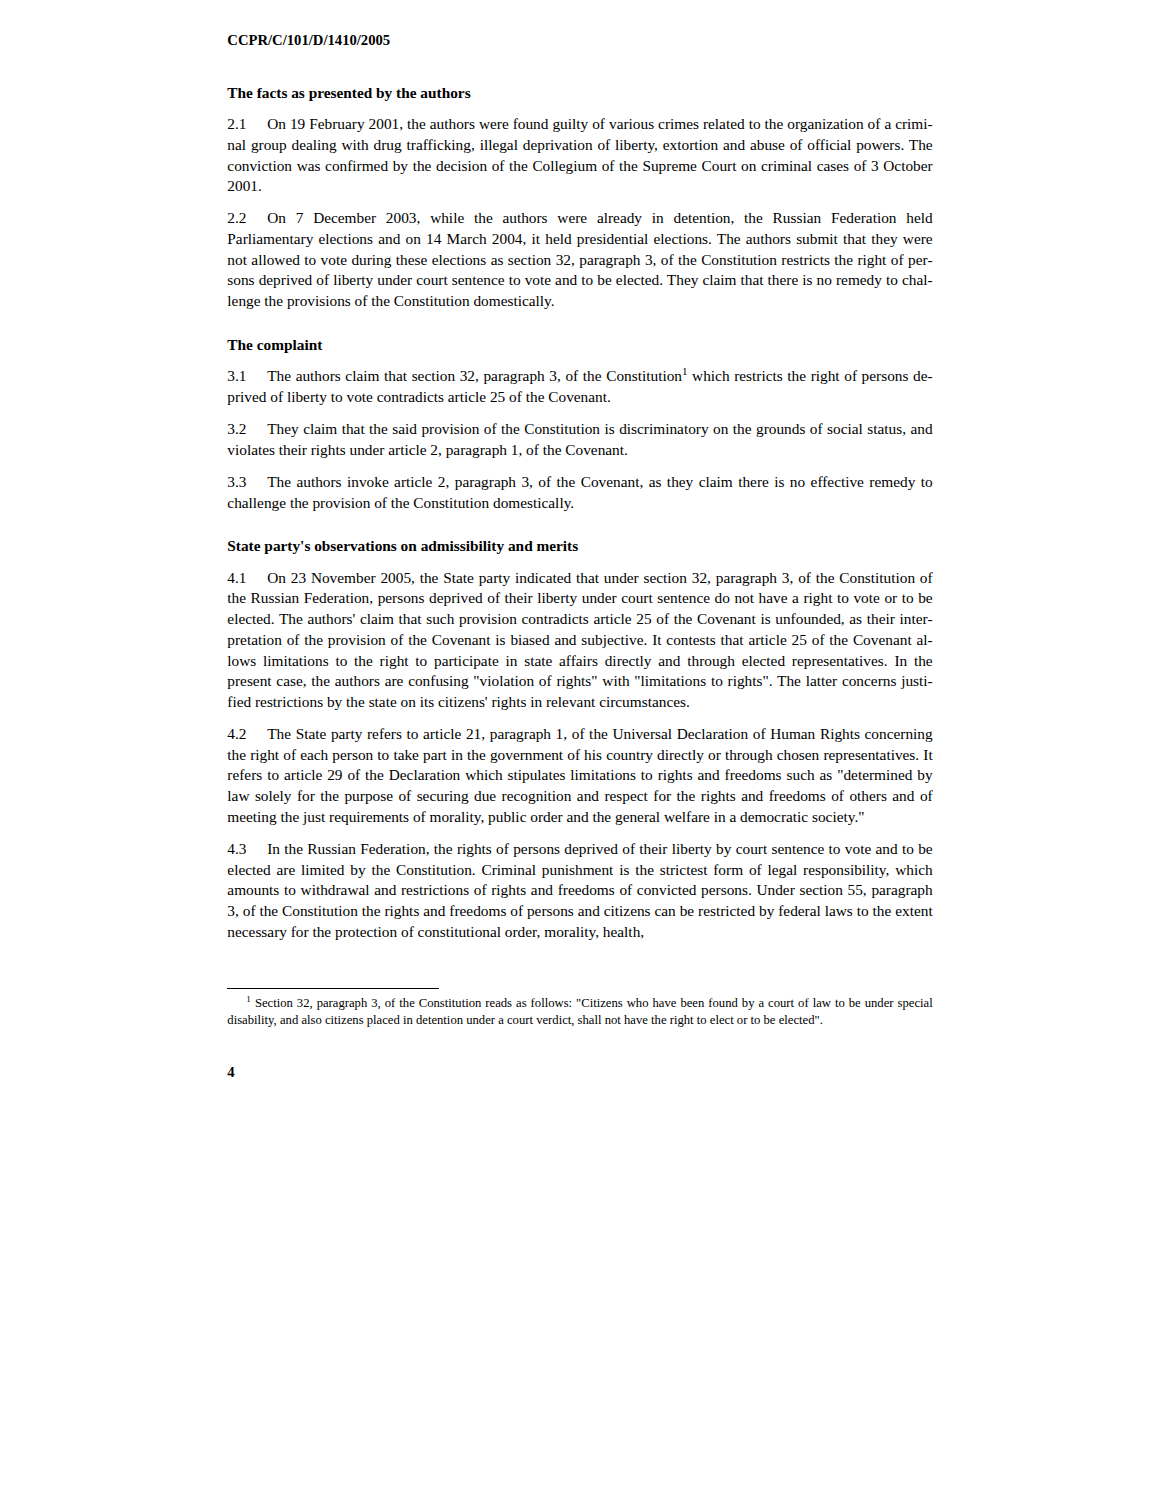CCPR/C/101/D/1410/2005
The facts as presented by the authors
2.1 On 19 February 2001, the authors were found guilty of various crimes related to the organization of a criminal group dealing with drug trafficking, illegal deprivation of liberty, extortion and abuse of official powers. The conviction was confirmed by the decision of the Collegium of the Supreme Court on criminal cases of 3 October 2001.
2.2 On 7 December 2003, while the authors were already in detention, the Russian Federation held Parliamentary elections and on 14 March 2004, it held presidential elections. The authors submit that they were not allowed to vote during these elections as section 32, paragraph 3, of the Constitution restricts the right of persons deprived of liberty under court sentence to vote and to be elected. They claim that there is no remedy to challenge the provisions of the Constitution domestically.
The complaint
3.1 The authors claim that section 32, paragraph 3, of the Constitution1 which restricts the right of persons deprived of liberty to vote contradicts article 25 of the Covenant.
3.2 They claim that the said provision of the Constitution is discriminatory on the grounds of social status, and violates their rights under article 2, paragraph 1, of the Covenant.
3.3 The authors invoke article 2, paragraph 3, of the Covenant, as they claim there is no effective remedy to challenge the provision of the Constitution domestically.
State party's observations on admissibility and merits
4.1 On 23 November 2005, the State party indicated that under section 32, paragraph 3, of the Constitution of the Russian Federation, persons deprived of their liberty under court sentence do not have a right to vote or to be elected. The authors' claim that such provision contradicts article 25 of the Covenant is unfounded, as their interpretation of the provision of the Covenant is biased and subjective. It contests that article 25 of the Covenant allows limitations to the right to participate in state affairs directly and through elected representatives. In the present case, the authors are confusing "violation of rights" with "limitations to rights". The latter concerns justified restrictions by the state on its citizens' rights in relevant circumstances.
4.2 The State party refers to article 21, paragraph 1, of the Universal Declaration of Human Rights concerning the right of each person to take part in the government of his country directly or through chosen representatives. It refers to article 29 of the Declaration which stipulates limitations to rights and freedoms such as "determined by law solely for the purpose of securing due recognition and respect for the rights and freedoms of others and of meeting the just requirements of morality, public order and the general welfare in a democratic society."
4.3 In the Russian Federation, the rights of persons deprived of their liberty by court sentence to vote and to be elected are limited by the Constitution. Criminal punishment is the strictest form of legal responsibility, which amounts to withdrawal and restrictions of rights and freedoms of convicted persons. Under section 55, paragraph 3, of the Constitution the rights and freedoms of persons and citizens can be restricted by federal laws to the extent necessary for the protection of constitutional order, morality, health,
1 Section 32, paragraph 3, of the Constitution reads as follows: "Citizens who have been found by a court of law to be under special disability, and also citizens placed in detention under a court verdict, shall not have the right to elect or to be elected".
4